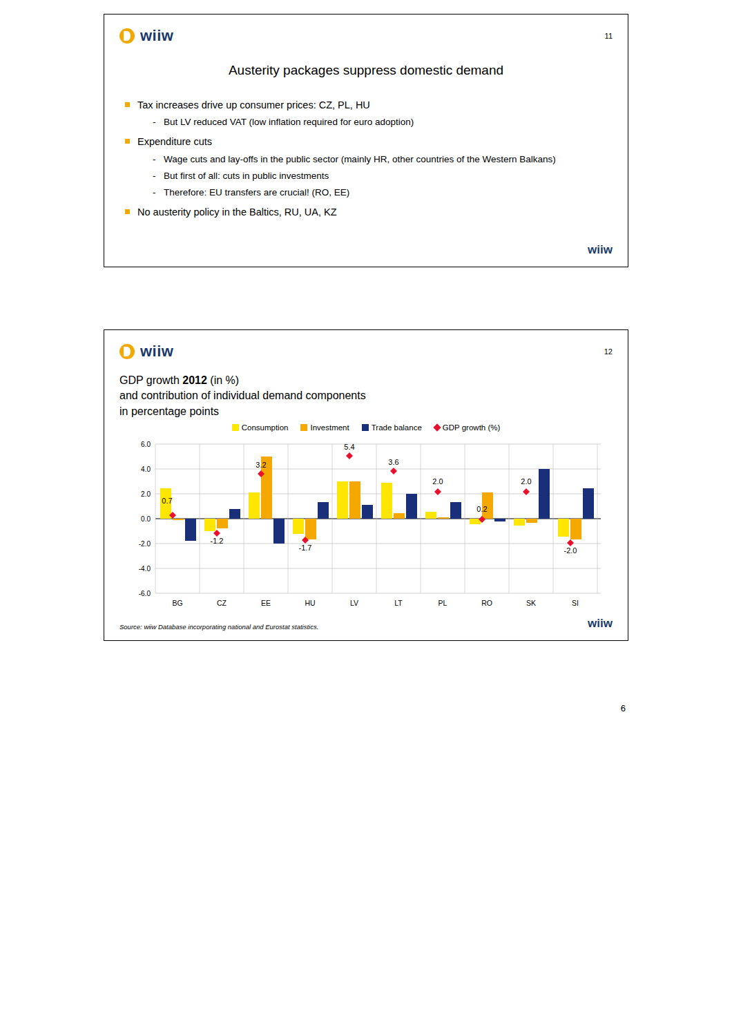wiiw
11
Austerity packages suppress domestic demand
Tax increases drive up consumer prices: CZ, PL, HU
But LV reduced VAT (low inflation required for euro adoption)
Expenditure cuts
Wage cuts and lay-offs in the public sector (mainly HR, other countries of the Western Balkans)
But first of all: cuts in public investments
Therefore: EU transfers are crucial! (RO, EE)
No austerity policy in the Baltics, RU, UA, KZ
wiiw
wiiw
12
GDP growth 2012 (in %)
and contribution of individual demand components
in percentage points
Consumption Investment Trade balance GDP growth (%)
6.0 4.0 2.0 0.0 -2.0 -4.0 -6.0 0.7 -1.2 3.2 -1.7 5.4 3.6 2.0 0.2 2.0 -2.0 BG CZ EE HU LV LT PL RO SK SI
Source: wiiw Database incorporating national and Eurostat statistics.
wiiw
6